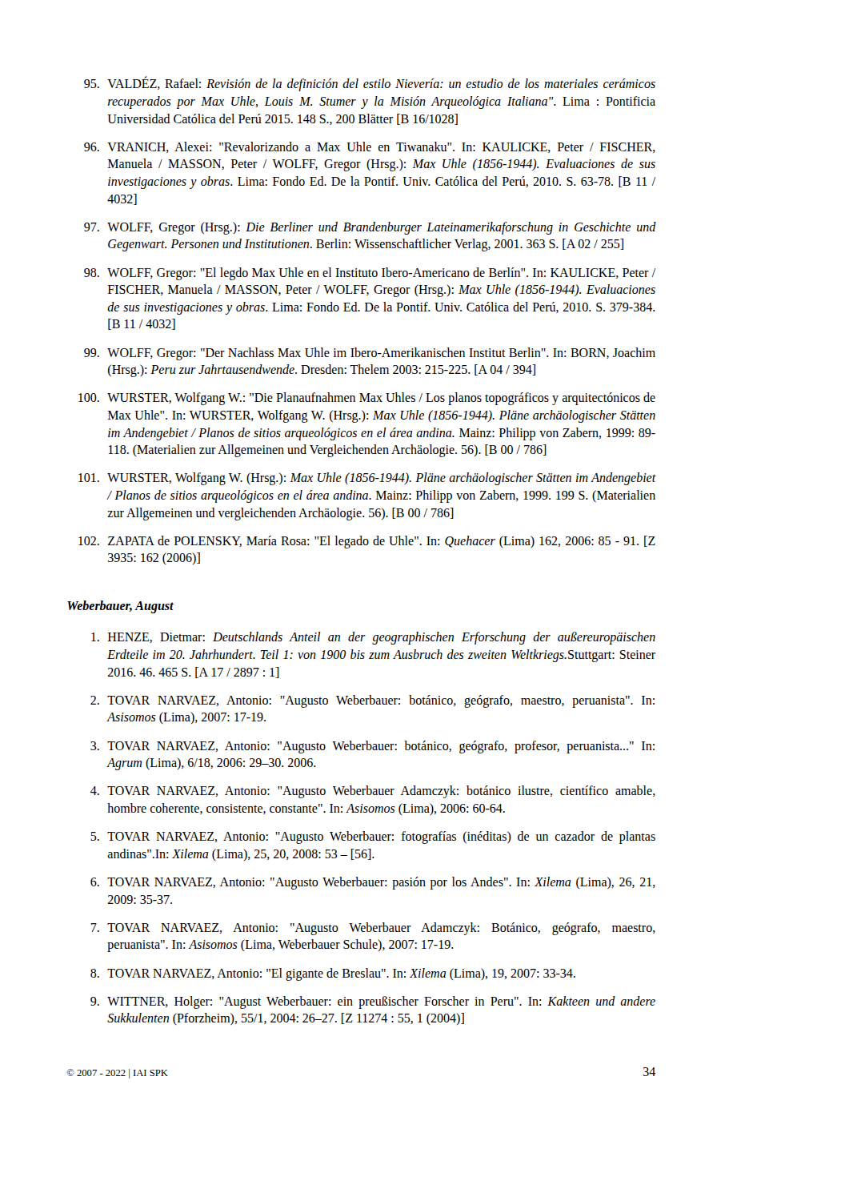95. VALDÉZ, Rafael: Revisión de la definición del estilo Nievería: un estudio de los materiales cerámicos recuperados por Max Uhle, Louis M. Stumer y la Misión Arqueológica Italiana". Lima : Pontificia Universidad Católica del Perú 2015. 148 S., 200 Blätter [B 16/1028]
96. VRANICH, Alexei: "Revalorizando a Max Uhle en Tiwanaku". In: KAULICKE, Peter / FISCHER, Manuela / MASSON, Peter / WOLFF, Gregor (Hrsg.): Max Uhle (1856-1944). Evaluaciones de sus investigaciones y obras. Lima: Fondo Ed. De la Pontif. Univ. Católica del Perú, 2010. S. 63-78. [B 11 / 4032]
97. WOLFF, Gregor (Hrsg.): Die Berliner und Brandenburger Lateinamerikaforschung in Geschichte und Gegenwart. Personen und Institutionen. Berlin: Wissenschaftlicher Verlag, 2001. 363 S. [A 02 / 255]
98. WOLFF, Gregor: "El legdo Max Uhle en el Instituto Ibero-Americano de Berlín". In: KAULICKE, Peter / FISCHER, Manuela / MASSON, Peter / WOLFF, Gregor (Hrsg.): Max Uhle (1856-1944). Evaluaciones de sus investigaciones y obras. Lima: Fondo Ed. De la Pontif. Univ. Católica del Perú, 2010. S. 379-384. [B 11 / 4032]
99. WOLFF, Gregor: "Der Nachlass Max Uhle im Ibero-Amerikanischen Institut Berlin". In: BORN, Joachim (Hrsg.): Peru zur Jahrtausendwende. Dresden: Thelem 2003: 215-225. [A 04 / 394]
100. WURSTER, Wolfgang W.: "Die Planaufnahmen Max Uhles / Los planos topográficos y arquitectónicos de Max Uhle". In: WURSTER, Wolfgang W. (Hrsg.): Max Uhle (1856-1944). Pläne archäologischer Stätten im Andengebiet / Planos de sitios arqueológicos en el área andina. Mainz: Philipp von Zabern, 1999: 89-118. (Materialien zur Allgemeinen und Vergleichenden Archäologie. 56). [B 00 / 786]
101. WURSTER, Wolfgang W. (Hrsg.): Max Uhle (1856-1944). Pläne archäologischer Stätten im Andengebiet / Planos de sitios arqueológicos en el área andina. Mainz: Philipp von Zabern, 1999. 199 S. (Materialien zur Allgemeinen und vergleichenden Archäologie. 56). [B 00 / 786]
102. ZAPATA de POLENSKY, María Rosa: "El legado de Uhle". In: Quehacer (Lima) 162, 2006: 85 - 91. [Z 3935: 162 (2006)]
Weberbauer, August
1. HENZE, Dietmar: Deutschlands Anteil an der geographischen Erforschung der außereuropäischen Erdteile im 20. Jahrhundert. Teil 1: von 1900 bis zum Ausbruch des zweiten Weltkriegs. Stuttgart: Steiner 2016. 46. 465 S. [A 17 / 2897 : 1]
2. TOVAR NARVAEZ, Antonio: "Augusto Weberbauer: botánico, geógrafo, maestro, peruanista". In: Asisomos (Lima), 2007: 17-19.
3. TOVAR NARVAEZ, Antonio: "Augusto Weberbauer: botánico, geógrafo, profesor, peruanista..." In: Agrum (Lima), 6/18, 2006: 29–30. 2006.
4. TOVAR NARVAEZ, Antonio: "Augusto Weberbauer Adamczyk: botánico ilustre, científico amable, hombre coherente, consistente, constante". In: Asisomos (Lima), 2006: 60-64.
5. TOVAR NARVAEZ, Antonio: "Augusto Weberbauer: fotografías (inéditas) de un cazador de plantas andinas".In: Xilema (Lima), 25, 20, 2008: 53 – [56].
6. TOVAR NARVAEZ, Antonio: "Augusto Weberbauer: pasión por los Andes". In: Xilema (Lima), 26, 21, 2009: 35-37.
7. TOVAR NARVAEZ, Antonio: "Augusto Weberbauer Adamczyk: Botánico, geógrafo, maestro, peruanista". In: Asisomos (Lima, Weberbauer Schule), 2007: 17-19.
8. TOVAR NARVAEZ, Antonio: "El gigante de Breslau". In: Xilema (Lima), 19, 2007: 33-34.
9. WITTNER, Holger: "August Weberbauer: ein preußischer Forscher in Peru". In: Kakteen und andere Sukkulenten (Pforzheim), 55/1, 2004: 26–27. [Z 11274 : 55, 1 (2004)]
© 2007 - 2022 | IAI SPK 34